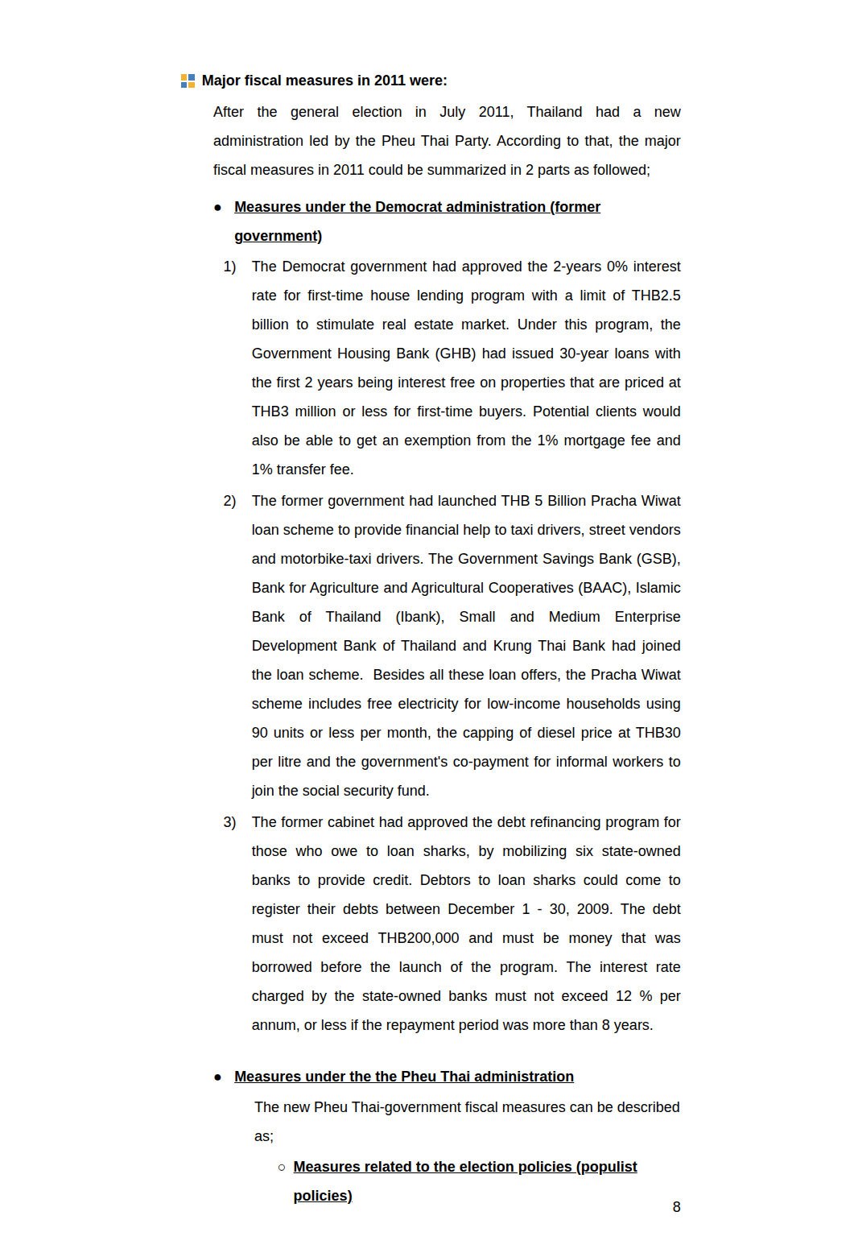Major fiscal measures in 2011 were:
After the general election in July 2011, Thailand had a new administration led by the Pheu Thai Party. According to that, the major fiscal measures in 2011 could be summarized in 2 parts as followed;
●
Measures under the Democrat administration (former government)
1) The Democrat government had approved the 2-years 0% interest rate for first-time house lending program with a limit of THB2.5 billion to stimulate real estate market. Under this program, the Government Housing Bank (GHB) had issued 30-year loans with the first 2 years being interest free on properties that are priced at THB3 million or less for first-time buyers. Potential clients would also be able to get an exemption from the 1% mortgage fee and 1% transfer fee.
2) The former government had launched THB 5 Billion Pracha Wiwat loan scheme to provide financial help to taxi drivers, street vendors and motorbike-taxi drivers. The Government Savings Bank (GSB), Bank for Agriculture and Agricultural Cooperatives (BAAC), Islamic Bank of Thailand (Ibank), Small and Medium Enterprise Development Bank of Thailand and Krung Thai Bank had joined the loan scheme. Besides all these loan offers, the Pracha Wiwat scheme includes free electricity for low-income households using 90 units or less per month, the capping of diesel price at THB30 per litre and the government's co-payment for informal workers to join the social security fund.
3) The former cabinet had approved the debt refinancing program for those who owe to loan sharks, by mobilizing six state-owned banks to provide credit. Debtors to loan sharks could come to register their debts between December 1 - 30, 2009. The debt must not exceed THB200,000 and must be money that was borrowed before the launch of the program. The interest rate charged by the state-owned banks must not exceed 12 % per annum, or less if the repayment period was more than 8 years.
●
Measures under the the Pheu Thai administration
The new Pheu Thai-government fiscal measures can be described as;
○
Measures related to the election policies (populist policies)
8